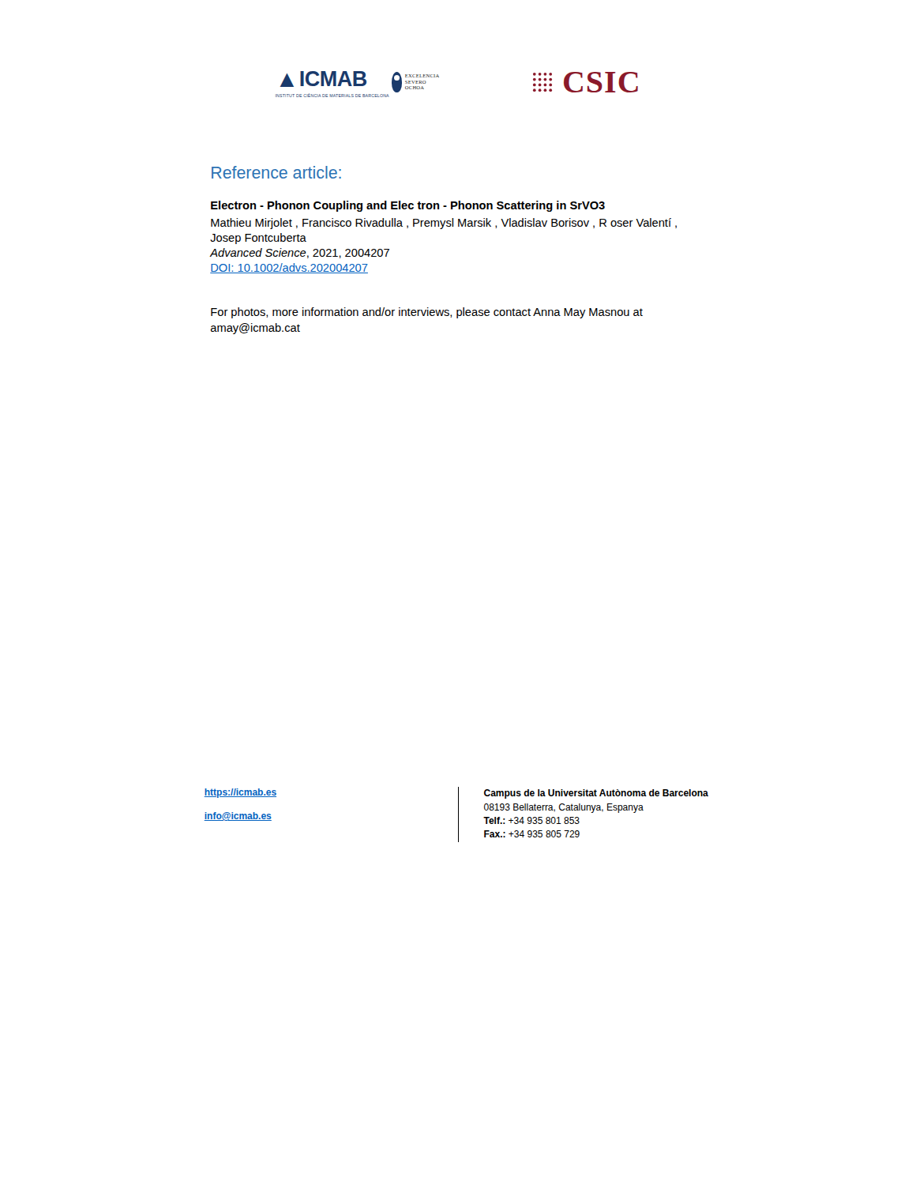▲ICMAB
INSTITUT DE CIÈNCIA DE MATERIALS DE BARCELONA
EXCELENCIA
SEVERO
OCHOA
CSIC
Reference article:
Electron - Phonon Coupling and Elec tron - Phonon Scattering in SrVO3
Mathieu Mirjolet , Francisco Rivadulla , Premysl Marsik , Vladislav Borisov , R oser Valentí , Josep Fontcuberta
Advanced Science, 2021, 2004207
DOI: 10.1002/advs.202004207
For photos, more information and/or interviews, please contact Anna May Masnou at amay@icmab.cat
https://icmab.es info@icmab.es
Campus de la Universitat Autònoma de Barcelona
08193 Bellaterra, Catalunya, Espanya
Telf.: +34 935 801 853
Fax.: +34 935 805 729